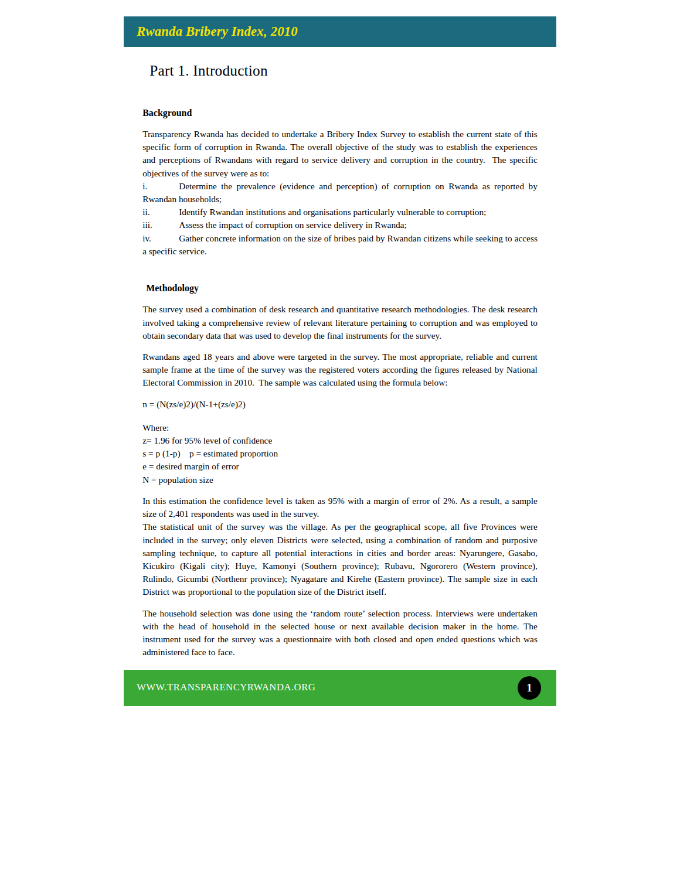Rwanda Bribery Index, 2010
Part 1. Introduction
Background
Transparency Rwanda has decided to undertake a Bribery Index Survey to establish the current state of this specific form of corruption in Rwanda. The overall objective of the study was to establish the experiences and perceptions of Rwandans with regard to service delivery and corruption in the country. The specific objectives of the survey were as to:
i. Determine the prevalence (evidence and perception) of corruption on Rwanda as reported by Rwandan households;
ii. Identify Rwandan institutions and organisations particularly vulnerable to corruption;
iii. Assess the impact of corruption on service delivery in Rwanda;
iv. Gather concrete information on the size of bribes paid by Rwandan citizens while seeking to access a specific service.
Methodology
The survey used a combination of desk research and quantitative research methodologies. The desk research involved taking a comprehensive review of relevant literature pertaining to corruption and was employed to obtain secondary data that was used to develop the final instruments for the survey.
Rwandans aged 18 years and above were targeted in the survey. The most appropriate, reliable and current sample frame at the time of the survey was the registered voters according the figures released by National Electoral Commission in 2010. The sample was calculated using the formula below:
n = (N(zs/e)2)/(N-1+(zs/e)2)
Where:
z= 1.96 for 95% level of confidence
s = p (1-p) p = estimated proportion
e = desired margin of error
N = population size
In this estimation the confidence level is taken as 95% with a margin of error of 2%. As a result, a sample size of 2,401 respondents was used in the survey.
The statistical unit of the survey was the village. As per the geographical scope, all five Provinces were included in the survey; only eleven Districts were selected, using a combination of random and purposive sampling technique, to capture all potential interactions in cities and border areas: Nyarungere, Gasabo, Kicukiro (Kigali city); Huye, Kamonyi (Southern province); Rubavu, Ngororero (Western province), Rulindo, Gicumbi (Northenr province); Nyagatare and Kirehe (Eastern province). The sample size in each District was proportional to the population size of the District itself.
The household selection was done using the ‘random route’ selection process. Interviews were undertaken with the head of household in the selected house or next available decision maker in the home. The instrument used for the survey was a questionnaire with both closed and open ended questions which was administered face to face.
WWW.TRANSPARENCYRWANDA.ORG
1